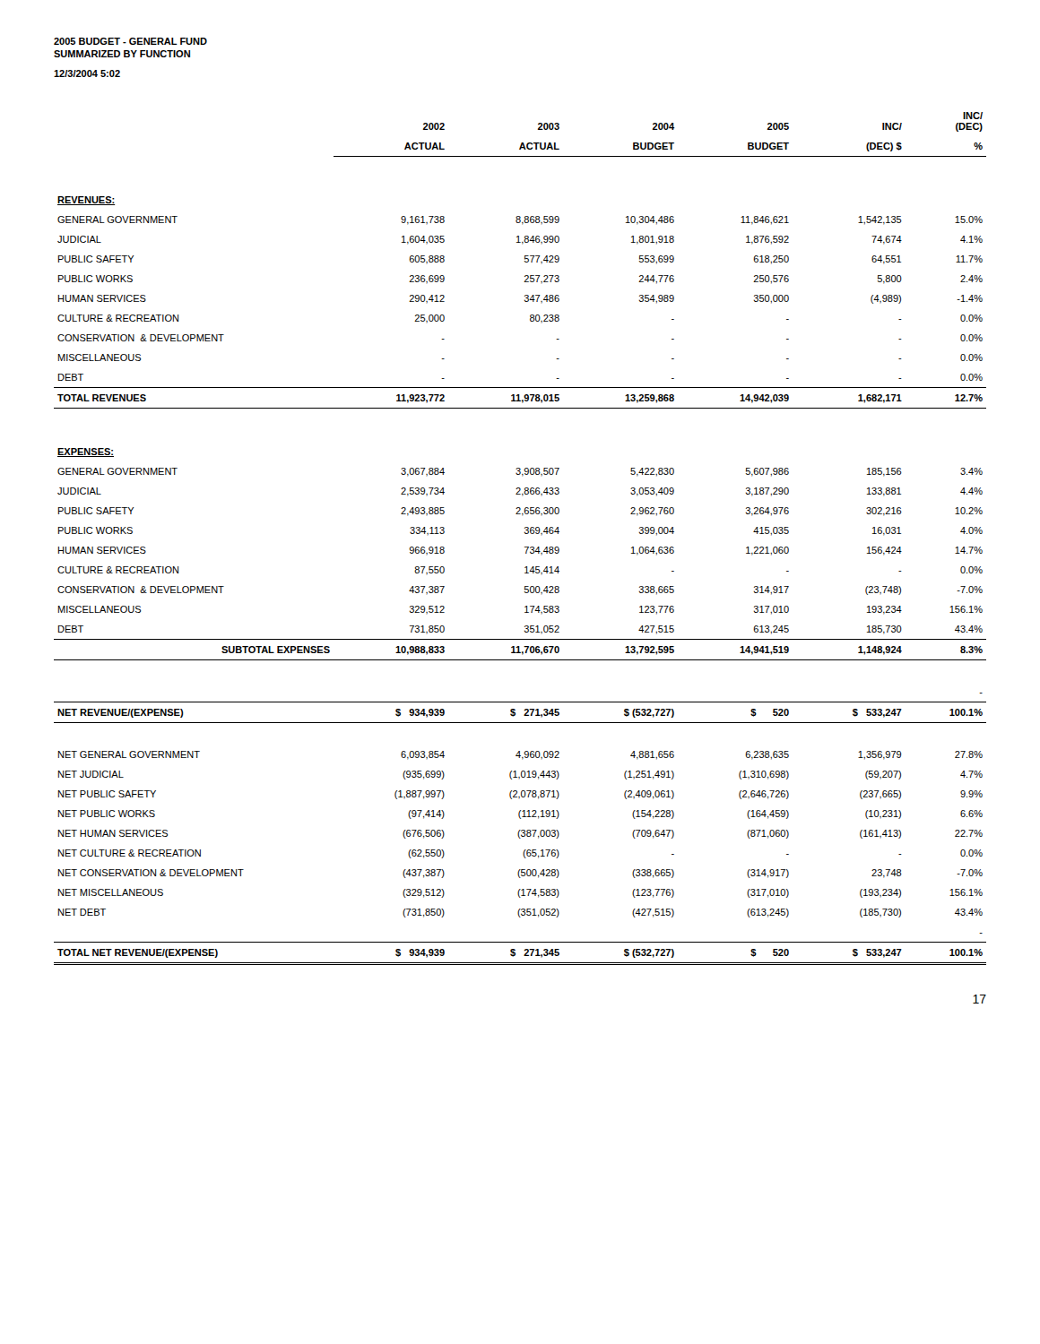2005 BUDGET - GENERAL FUND
SUMMARIZED BY FUNCTION
12/3/2004 5:02
| | 2002 | 2003 | 2004 | 2005 | INC/ | INC/ (DEC) |
| --- | --- | --- | --- | --- | --- | --- |
| | ACTUAL | ACTUAL | BUDGET | BUDGET | (DEC) $ | % |
| REVENUES: |
| GENERAL GOVERNMENT | 9,161,738 | 8,868,599 | 10,304,486 | 11,846,621 | 1,542,135 | 15.0% |
| JUDICIAL | 1,604,035 | 1,846,990 | 1,801,918 | 1,876,592 | 74,674 | 4.1% |
| PUBLIC SAFETY | 605,888 | 577,429 | 553,699 | 618,250 | 64,551 | 11.7% |
| PUBLIC WORKS | 236,699 | 257,273 | 244,776 | 250,576 | 5,800 | 2.4% |
| HUMAN SERVICES | 290,412 | 347,486 | 354,989 | 350,000 | (4,989) | -1.4% |
| CULTURE & RECREATION | 25,000 | 80,238 | - | - | - | 0.0% |
| CONSERVATION & DEVELOPMENT | - | - | - | - | - | 0.0% |
| MISCELLANEOUS | - | - | - | - | - | 0.0% |
| DEBT | - | - | - | - | - | 0.0% |
| TOTAL REVENUES | 11,923,772 | 11,978,015 | 13,259,868 | 14,942,039 | 1,682,171 | 12.7% |
| EXPENSES: |
| GENERAL GOVERNMENT | 3,067,884 | 3,908,507 | 5,422,830 | 5,607,986 | 185,156 | 3.4% |
| JUDICIAL | 2,539,734 | 2,866,433 | 3,053,409 | 3,187,290 | 133,881 | 4.4% |
| PUBLIC SAFETY | 2,493,885 | 2,656,300 | 2,962,760 | 3,264,976 | 302,216 | 10.2% |
| PUBLIC WORKS | 334,113 | 369,464 | 399,004 | 415,035 | 16,031 | 4.0% |
| HUMAN SERVICES | 966,918 | 734,489 | 1,064,636 | 1,221,060 | 156,424 | 14.7% |
| CULTURE & RECREATION | 87,550 | 145,414 | - | - | - | 0.0% |
| CONSERVATION & DEVELOPMENT | 437,387 | 500,428 | 338,665 | 314,917 | (23,748) | -7.0% |
| MISCELLANEOUS | 329,512 | 174,583 | 123,776 | 317,010 | 193,234 | 156.1% |
| DEBT | 731,850 | 351,052 | 427,515 | 613,245 | 185,730 | 43.4% |
| SUBTOTAL EXPENSES | 10,988,833 | 11,706,670 | 13,792,595 | 14,941,519 | 1,148,924 | 8.3% |
| | | | | | | - |
| NET REVENUE/(EXPENSE) | $ 934,939 | $ 271,345 | $ (532,727) | $ 520 | $ 533,247 | 100.1% |
| NET GENERAL GOVERNMENT | 6,093,854 | 4,960,092 | 4,881,656 | 6,238,635 | 1,356,979 | 27.8% |
| NET JUDICIAL | (935,699) | (1,019,443) | (1,251,491) | (1,310,698) | (59,207) | 4.7% |
| NET PUBLIC SAFETY | (1,887,997) | (2,078,871) | (2,409,061) | (2,646,726) | (237,665) | 9.9% |
| NET PUBLIC WORKS | (97,414) | (112,191) | (154,228) | (164,459) | (10,231) | 6.6% |
| NET HUMAN SERVICES | (676,506) | (387,003) | (709,647) | (871,060) | (161,413) | 22.7% |
| NET CULTURE & RECREATION | (62,550) | (65,176) | - | - | - | 0.0% |
| NET CONSERVATION & DEVELOPMENT | (437,387) | (500,428) | (338,665) | (314,917) | 23,748 | -7.0% |
| NET MISCELLANEOUS | (329,512) | (174,583) | (123,776) | (317,010) | (193,234) | 156.1% |
| NET DEBT | (731,850) | (351,052) | (427,515) | (613,245) | (185,730) | 43.4% |
| | | | | | | - |
| TOTAL NET REVENUE/(EXPENSE) | $ 934,939 | $ 271,345 | $ (532,727) | $ 520 | $ 533,247 | 100.1% |
17